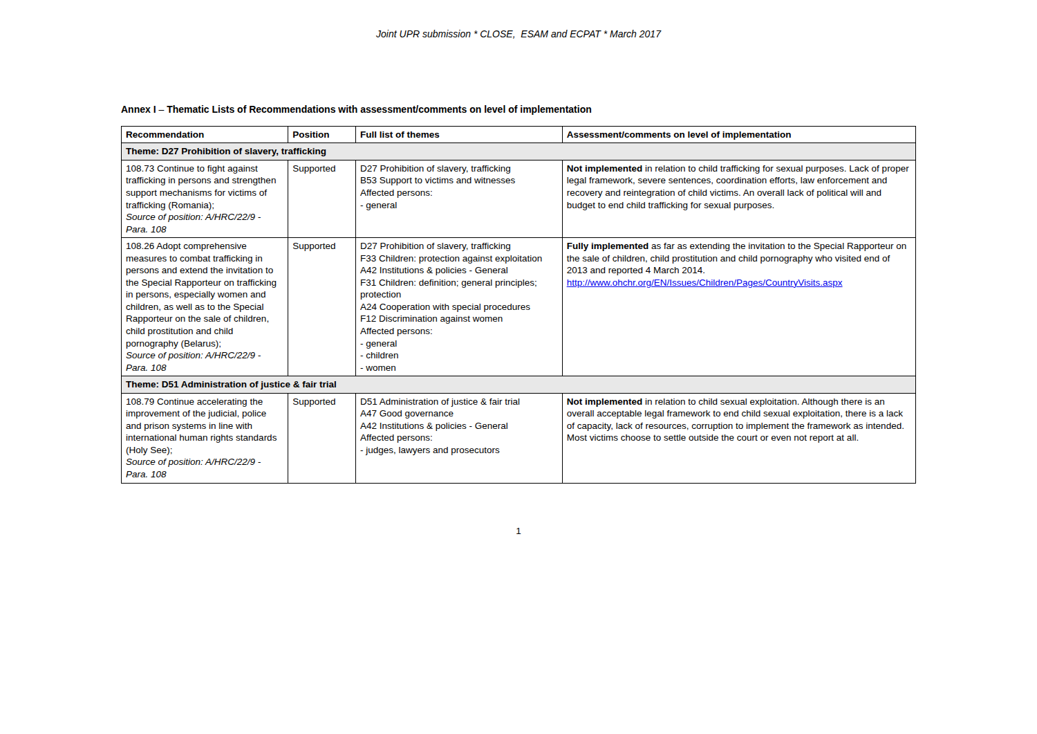Joint UPR submission * CLOSE, ESAM and ECPAT * March 2017
Annex I – Thematic Lists of Recommendations with assessment/comments on level of implementation
| Recommendation | Position | Full list of themes | Assessment/comments on level of implementation |
| --- | --- | --- | --- |
| Theme: D27 Prohibition of slavery, trafficking |
| 108.73 Continue to fight against trafficking in persons and strengthen support mechanisms for victims of trafficking (Romania); Source of position: A/HRC/22/9 - Para. 108 | Supported | D27 Prohibition of slavery, trafficking B53 Support to victims and witnesses Affected persons: - general | Not implemented in relation to child trafficking for sexual purposes. Lack of proper legal framework, severe sentences, coordination efforts, law enforcement and recovery and reintegration of child victims. An overall lack of political will and budget to end child trafficking for sexual purposes. |
| 108.26 Adopt comprehensive measures to combat trafficking in persons and extend the invitation to the Special Rapporteur on trafficking in persons, especially women and children, as well as to the Special Rapporteur on the sale of children, child prostitution and child pornography (Belarus); Source of position: A/HRC/22/9 - Para. 108 | Supported | D27 Prohibition of slavery, trafficking F33 Children: protection against exploitation A42 Institutions & policies - General F31 Children: definition; general principles; protection A24 Cooperation with special procedures F12 Discrimination against women Affected persons: - general - children - women | Fully implemented as far as extending the invitation to the Special Rapporteur on the sale of children, child prostitution and child pornography who visited end of 2013 and reported 4 March 2014. http://www.ohchr.org/EN/Issues/Children/Pages/CountryVisits.aspx |
| Theme: D51 Administration of justice & fair trial |
| 108.79 Continue accelerating the improvement of the judicial, police and prison systems in line with international human rights standards (Holy See); Source of position: A/HRC/22/9 - Para. 108 | Supported | D51 Administration of justice & fair trial A47 Good governance A42 Institutions & policies - General Affected persons: - judges, lawyers and prosecutors | Not implemented in relation to child sexual exploitation. Although there is an overall acceptable legal framework to end child sexual exploitation, there is a lack of capacity, lack of resources, corruption to implement the framework as intended. Most victims choose to settle outside the court or even not report at all. |
1